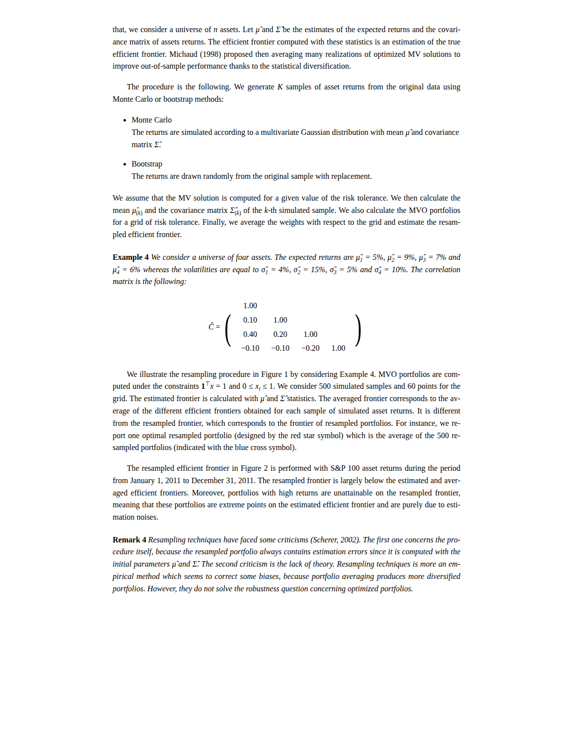that, we consider a universe of n assets. Let μ̂ and Σ̂ be the estimates of the expected returns and the covariance matrix of assets returns. The efficient frontier computed with these statistics is an estimation of the true efficient frontier. Michaud (1998) proposed then averaging many realizations of optimized MV solutions to improve out-of-sample performance thanks to the statistical diversification.
The procedure is the following. We generate K samples of asset returns from the original data using Monte Carlo or bootstrap methods:
Monte Carlo
The returns are simulated according to a multivariate Gaussian distribution with mean μ̂ and covariance matrix Σ̂.
Bootstrap
The returns are drawn randomly from the original sample with replacement.
We assume that the MV solution is computed for a given value of the risk tolerance. We then calculate the mean μ̂(k) and the covariance matrix Σ̂(k) of the k-th simulated sample. We also calculate the MVO portfolios for a grid of risk tolerance. Finally, we average the weights with respect to the grid and estimate the resampled efficient frontier.
Example 4 We consider a universe of four assets. The expected returns are μ̂1 = 5%, μ̂2 = 9%, μ̂3 = 7% and μ̂4 = 6% whereas the volatilities are equal to σ̂1 = 4%, σ̂2 = 15%, σ̂3 = 5% and σ̂4 = 10%. The correlation matrix is the following:
Ĉ =(
| 1.00 | | | |
| 0.10 | 1.00 | | |
| 0.40 | 0.20 | 1.00 | |
| −0.10 | −0.10 | −0.20 | 1.00 |
)
We illustrate the resampling procedure in Figure 1 by considering Example 4. MVO portfolios are computed under the constraints 1⊤x = 1 and 0 ≤ xi ≤ 1. We consider 500 simulated samples and 60 points for the grid. The estimated frontier is calculated with μ̂ and Σ̂ statistics. The averaged frontier corresponds to the average of the different efficient frontiers obtained for each sample of simulated asset returns. It is different from the resampled frontier, which corresponds to the frontier of resampled portfolios. For instance, we report one optimal resampled portfolio (designed by the red star symbol) which is the average of the 500 resampled portfolios (indicated with the blue cross symbol).
The resampled efficient frontier in Figure 2 is performed with S&P 100 asset returns during the period from January 1, 2011 to December 31, 2011. The resampled frontier is largely below the estimated and averaged efficient frontiers. Moreover, portfolios with high returns are unattainable on the resampled frontier, meaning that these portfolios are extreme points on the estimated efficient frontier and are purely due to estimation noises.
Remark 4 Resampling techniques have faced some criticisms (Scherer, 2002). The first one concerns the procedure itself, because the resampled portfolio always contains estimation errors since it is computed with the initial parameters μ̂ and Σ̂. The second criticism is the lack of theory. Resampling techniques is more an empirical method which seems to correct some biases, because portfolio averaging produces more diversified portfolios. However, they do not solve the robustness question concerning optimized portfolios.